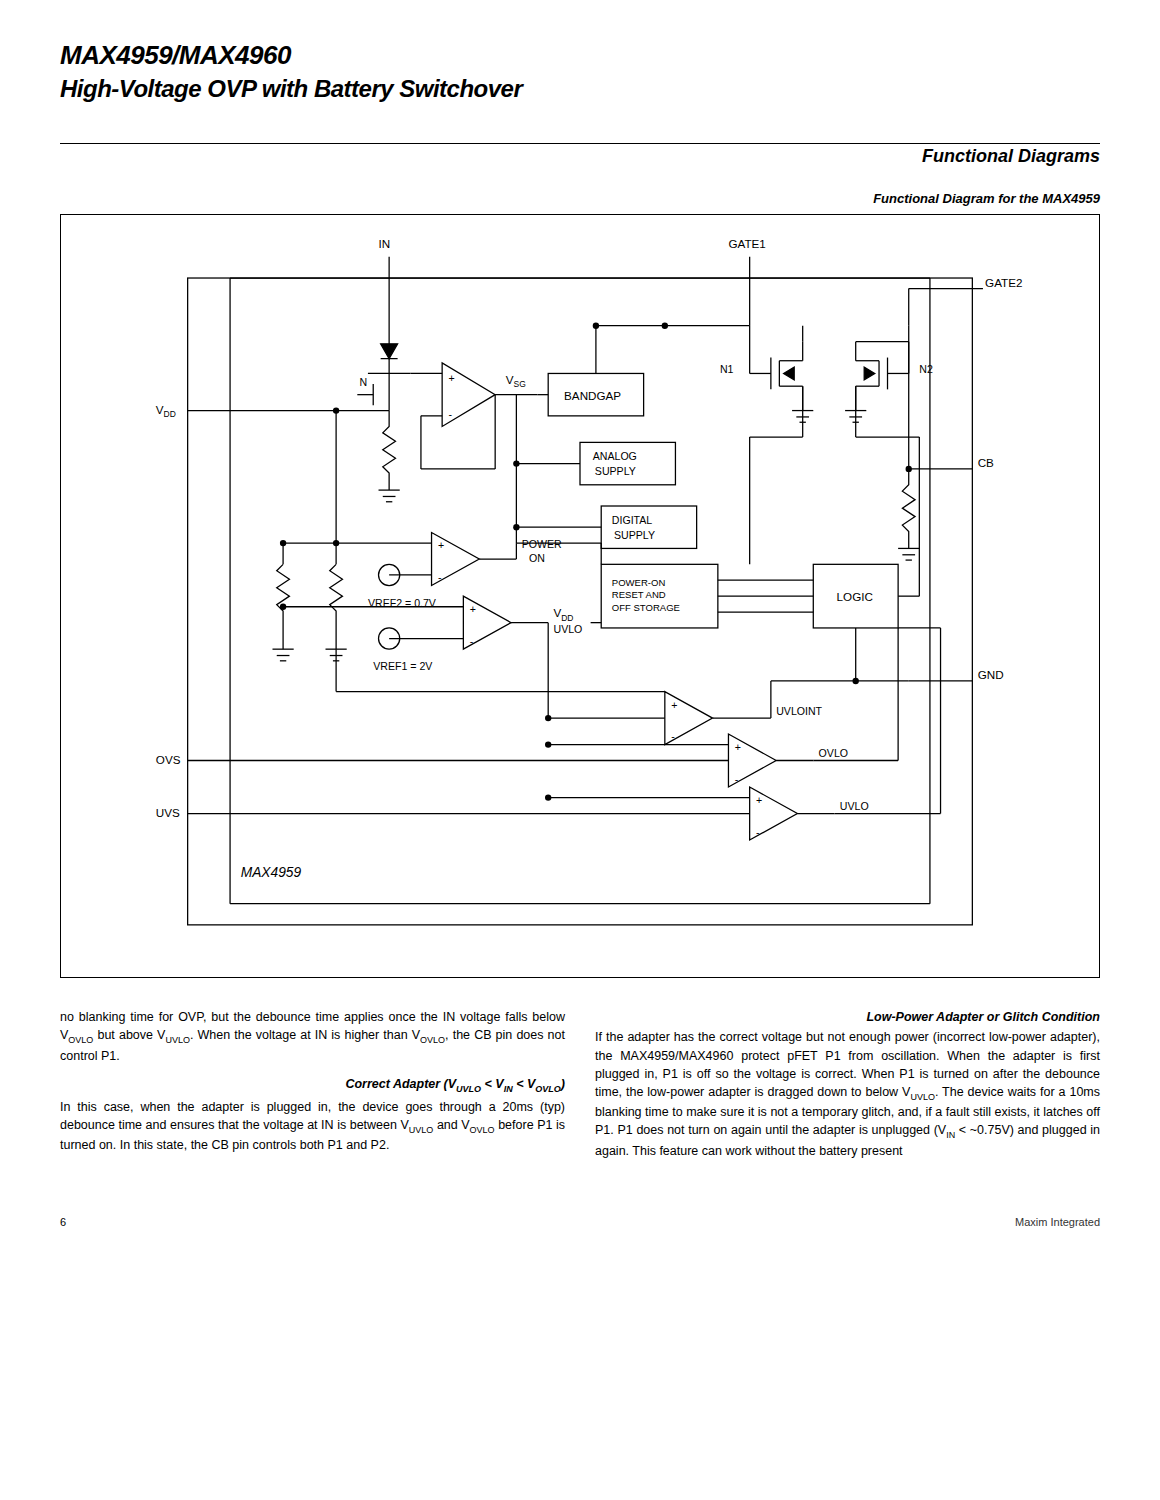MAX4959/MAX4960
High-Voltage OVP with Battery Switchover
Functional Diagrams
Functional Diagram for the MAX4959
IN GATE1 GATE2 N VDD + - VSG BANDGAP ANALOG SUPPLY DIGITAL SUPPLY N1 N2 CB + - VREF2 = 0.7V POWER ON + - VREF1 = 2V VDD UVLO POWER-ON RESET AND OFF STORAGE LOGIC GND + - UVLOINT + - OVLO OVS + - UVLO UVS MAX4959
no blanking time for OVP, but the debounce time applies once the IN voltage falls below VOVLO but above VUVLO. When the voltage at IN is higher than VOVLO, the CB pin does not control P1.
Correct Adapter (VUVLO < VIN < VOVLO)
In this case, when the adapter is plugged in, the device goes through a 20ms (typ) debounce time and ensures that the voltage at IN is between VUVLO and VOVLO before P1 is turned on. In this state, the CB pin controls both P1 and P2.
Low-Power Adapter or Glitch Condition
If the adapter has the correct voltage but not enough power (incorrect low-power adapter), the MAX4959/MAX4960 protect pFET P1 from oscillation. When the adapter is first plugged in, P1 is off so the voltage is correct. When P1 is turned on after the debounce time, the low-power adapter is dragged down to below VUVLO. The device waits for a 10ms blanking time to make sure it is not a temporary glitch, and, if a fault still exists, it latches off P1. P1 does not turn on again until the adapter is unplugged (VIN < ~0.75V) and plugged in again. This feature can work without the battery present
6
Maxim Integrated